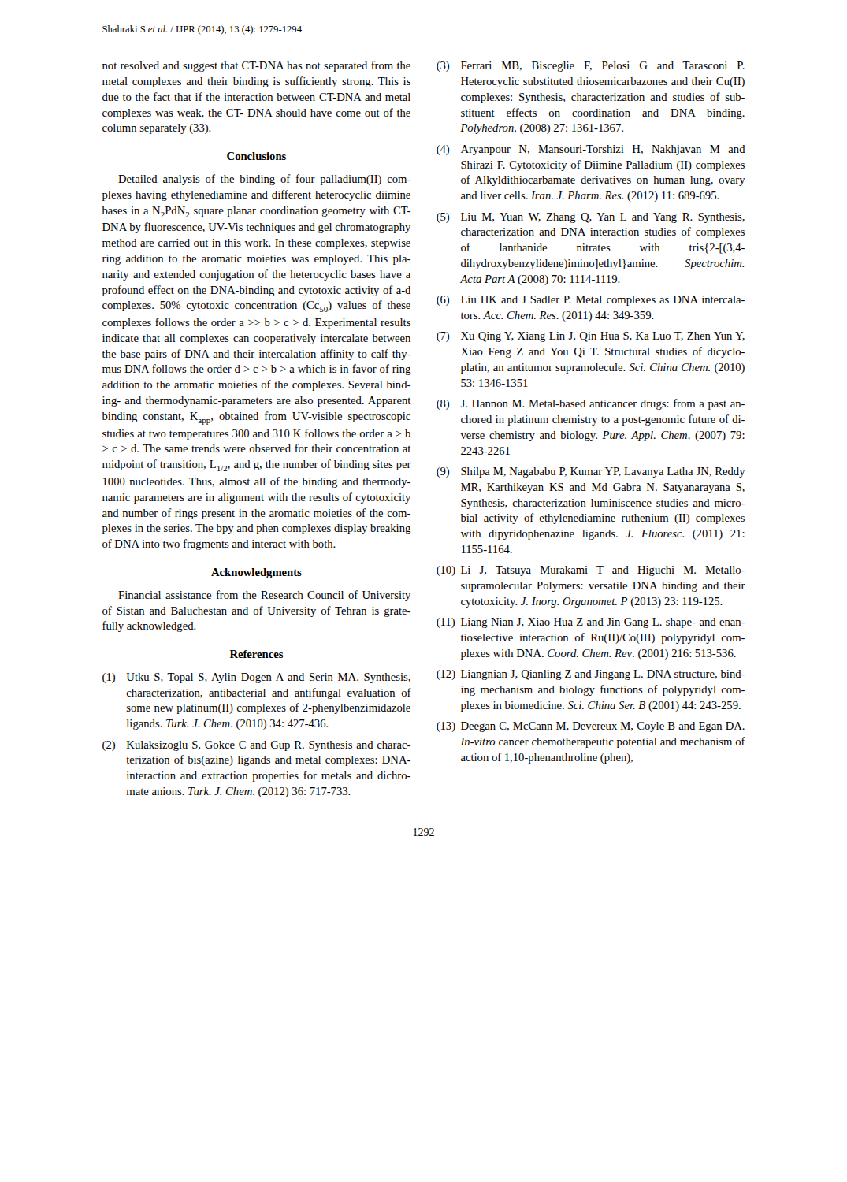Shahraki S et al. / IJPR (2014), 13 (4): 1279-1294
not resolved and suggest that CT-DNA has not separated from the metal complexes and their binding is sufficiently strong. This is due to the fact that if the interaction between CT-DNA and metal complexes was weak, the CT- DNA should have come out of the column separately (33).
Conclusions
Detailed analysis of the binding of four palladium(II) complexes having ethylenediamine and different heterocyclic diimine bases in a N2PdN2 square planar coordination geometry with CT-DNA by fluorescence, UV-Vis techniques and gel chromatography method are carried out in this work. In these complexes, stepwise ring addition to the aromatic moieties was employed. This planarity and extended conjugation of the heterocyclic bases have a profound effect on the DNA-binding and cytotoxic activity of a-d complexes. 50% cytotoxic concentration (Cc50) values of these complexes follows the order a >> b > c > d. Experimental results indicate that all complexes can cooperatively intercalate between the base pairs of DNA and their intercalation affinity to calf thymus DNA follows the order d > c > b > a which is in favor of ring addition to the aromatic moieties of the complexes. Several binding- and thermodynamic-parameters are also presented. Apparent binding constant, Kapp, obtained from UV-visible spectroscopic studies at two temperatures 300 and 310 K follows the order a > b > c > d. The same trends were observed for their concentration at midpoint of transition, L1/2, and g, the number of binding sites per 1000 nucleotides. Thus, almost all of the binding and thermodynamic parameters are in alignment with the results of cytotoxicity and number of rings present in the aromatic moieties of the complexes in the series. The bpy and phen complexes display breaking of DNA into two fragments and interact with both.
Acknowledgments
Financial assistance from the Research Council of University of Sistan and Baluchestan and of University of Tehran is gratefully acknowledged.
References
Utku S, Topal S, Aylin Dogen A and Serin MA. Synthesis, characterization, antibacterial and antifungal evaluation of some new platinum(II) complexes of 2-phenylbenzimidazole ligands. Turk. J. Chem. (2010) 34: 427-436.
Kulaksizoglu S, Gokce C and Gup R. Synthesis and characterization of bis(azine) ligands and metal complexes: DNA-interaction and extraction properties for metals and dichromate anions. Turk. J. Chem. (2012) 36: 717-733.
Ferrari MB, Bisceglie F, Pelosi G and Tarasconi P. Heterocyclic substituted thiosemicarbazones and their Cu(II) complexes: Synthesis, characterization and studies of substituent effects on coordination and DNA binding. Polyhedron. (2008) 27: 1361-1367.
Aryanpour N, Mansouri-Torshizi H, Nakhjavan M and Shirazi F. Cytotoxicity of Diimine Palladium (II) complexes of Alkyldithiocarbamate derivatives on human lung, ovary and liver cells. Iran. J. Pharm. Res. (2012) 11: 689-695.
Liu M, Yuan W, Zhang Q, Yan L and Yang R. Synthesis, characterization and DNA interaction studies of complexes of lanthanide nitrates with tris{2-[(3,4-dihydroxybenzylidene)imino]ethyl}amine. Spectrochim. Acta Part A (2008) 70: 1114-1119.
Liu HK and J Sadler P. Metal complexes as DNA intercalators. Acc. Chem. Res. (2011) 44: 349-359.
Xu Qing Y, Xiang Lin J, Qin Hua S, Ka Luo T, Zhen Yun Y, Xiao Feng Z and You Qi T. Structural studies of dicycloplatin, an antitumor supramolecule. Sci. China Chem. (2010) 53: 1346-1351
J. Hannon M. Metal-based anticancer drugs: from a past anchored in platinum chemistry to a post-genomic future of diverse chemistry and biology. Pure. Appl. Chem. (2007) 79: 2243-2261
Shilpa M, Nagababu P, Kumar YP, Lavanya Latha JN, Reddy MR, Karthikeyan KS and Md Gabra N. Satyanarayana S, Synthesis, characterization luminiscence studies and microbial activity of ethylenediamine ruthenium (II) complexes with dipyridophenazine ligands. J. Fluoresc. (2011) 21: 1155-1164.
Li J, Tatsuya Murakami T and Higuchi M. Metallo-supramolecular Polymers: versatile DNA binding and their cytotoxicity. J. Inorg. Organomet. P (2013) 23: 119-125.
Liang Nian J, Xiao Hua Z and Jin Gang L. shape- and enantioselective interaction of Ru(II)/Co(III) polypyridyl complexes with DNA. Coord. Chem. Rev. (2001) 216: 513-536.
Liangnian J, Qianling Z and Jingang L. DNA structure, binding mechanism and biology functions of polypyridyl complexes in biomedicine. Sci. China Ser. B (2001) 44: 243-259.
Deegan C, McCann M, Devereux M, Coyle B and Egan DA. In-vitro cancer chemotherapeutic potential and mechanism of action of 1,10-phenanthroline (phen),
1292